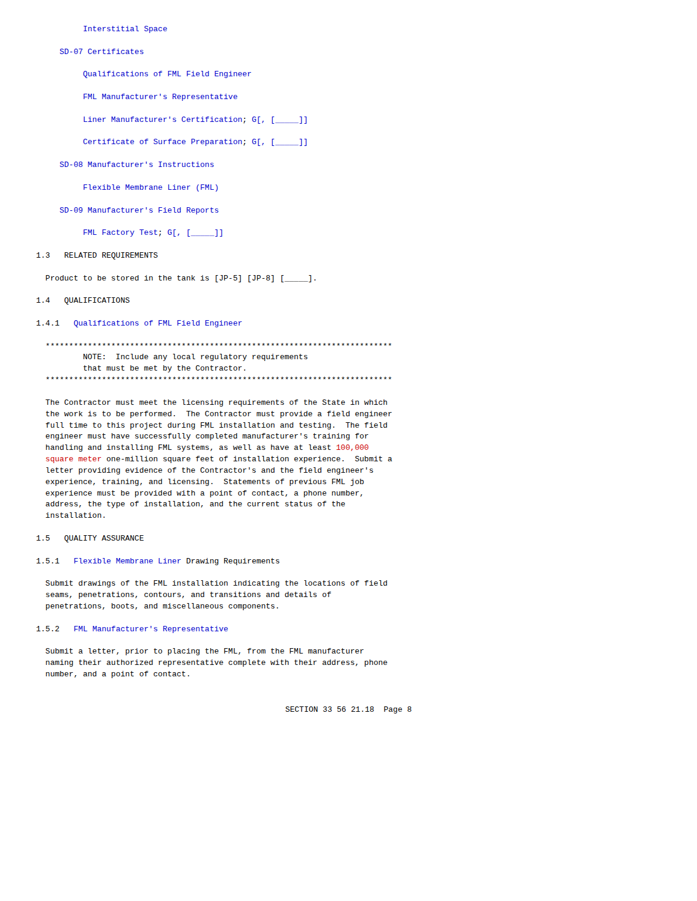Interstitial Space

     SD-07 Certificates

          Qualifications of FML Field Engineer

          FML Manufacturer's Representative

          Liner Manufacturer's Certification; G[, [_____]]

          Certificate of Surface Preparation; G[, [_____]]

     SD-08 Manufacturer's Instructions

          Flexible Membrane Liner (FML)

     SD-09 Manufacturer's Field Reports

          FML Factory Test; G[, [_____]]

1.3   RELATED REQUIREMENTS

  Product to be stored in the tank is [JP-5] [JP-8] [_____].

1.4   QUALIFICATIONS

1.4.1   Qualifications of FML Field Engineer

  **************************************************************************
          NOTE:  Include any local regulatory requirements
          that must be met by the Contractor.
  **************************************************************************

  The Contractor must meet the licensing requirements of the State in which
  the work is to be performed.  The Contractor must provide a field engineer
  full time to this project during FML installation and testing.  The field
  engineer must have successfully completed manufacturer's training for
  handling and installing FML systems, as well as have at least 100,000
  square meter one-million square feet of installation experience.  Submit a
  letter providing evidence of the Contractor's and the field engineer's
  experience, training, and licensing.  Statements of previous FML job
  experience must be provided with a point of contact, a phone number,
  address, the type of installation, and the current status of the
  installation.

1.5   QUALITY ASSURANCE

1.5.1   Flexible Membrane Liner Drawing Requirements

  Submit drawings of the FML installation indicating the locations of field
  seams, penetrations, contours, and transitions and details of
  penetrations, boots, and miscellaneous components.

1.5.2   FML Manufacturer's Representative

  Submit a letter, prior to placing the FML, from the FML manufacturer
  naming their authorized representative complete with their address, phone
  number, and a point of contact.
SECTION 33 56 21.18 Page 8